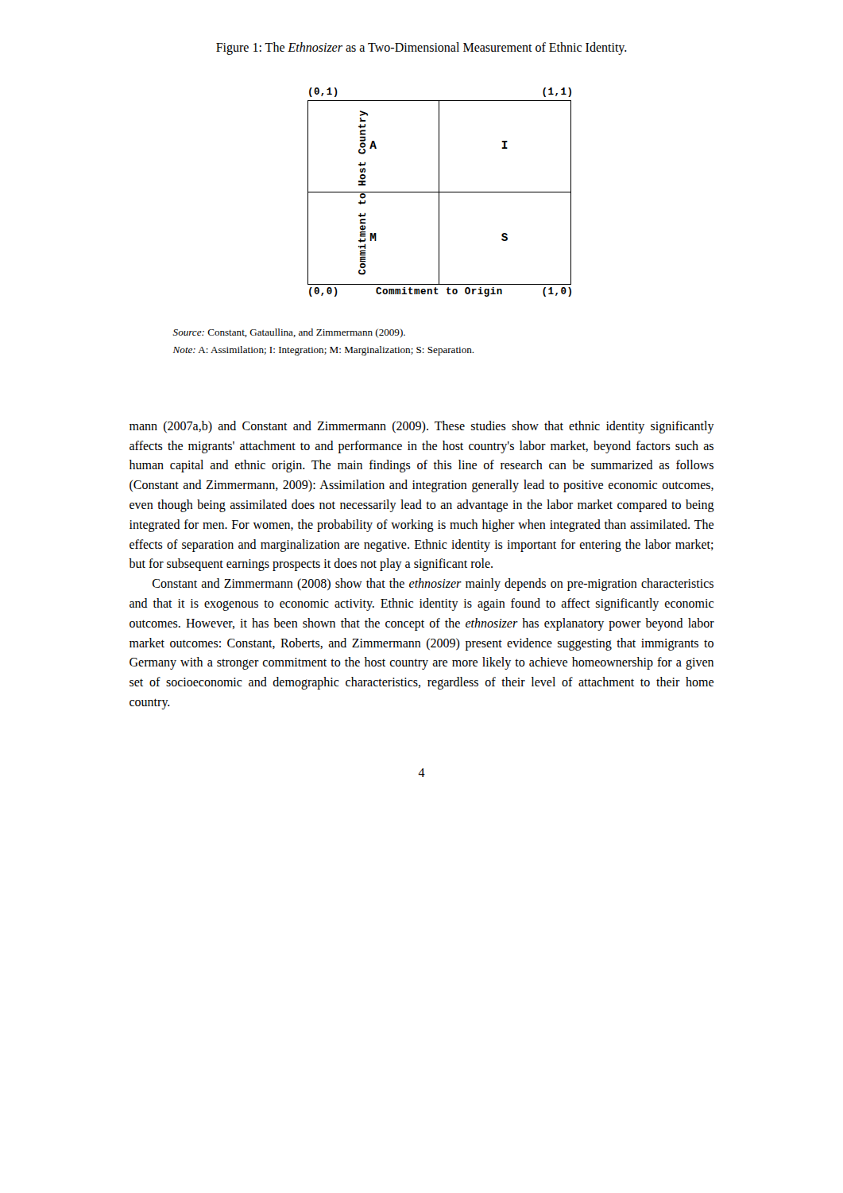Figure 1: The Ethnosizer as a Two-Dimensional Measurement of Ethnic Identity.
(0,1) (1,1) (0,0) (1,0) Commitment to Origin Commitment to Host Country
A
I
M
S
Source: Constant, Gataullina, and Zimmermann (2009).
Note: A: Assimilation; I: Integration; M: Marginalization; S: Separation.
mann (2007a,b) and Constant and Zimmermann (2009). These studies show that ethnic identity significantly affects the migrants' attachment to and performance in the host country's labor market, beyond factors such as human capital and ethnic origin. The main findings of this line of research can be summarized as follows (Constant and Zimmermann, 2009): Assimilation and integration generally lead to positive economic outcomes, even though being assimilated does not necessarily lead to an advantage in the labor market compared to being integrated for men. For women, the probability of working is much higher when integrated than assimilated. The effects of separation and marginalization are negative. Ethnic identity is important for entering the labor market; but for subsequent earnings prospects it does not play a significant role.
Constant and Zimmermann (2008) show that the ethnosizer mainly depends on pre-migration characteristics and that it is exogenous to economic activity. Ethnic identity is again found to affect significantly economic outcomes. However, it has been shown that the concept of the ethnosizer has explanatory power beyond labor market outcomes: Constant, Roberts, and Zimmermann (2009) present evidence suggesting that immigrants to Germany with a stronger commitment to the host country are more likely to achieve homeownership for a given set of socioeconomic and demographic characteristics, regardless of their level of attachment to their home country.
4